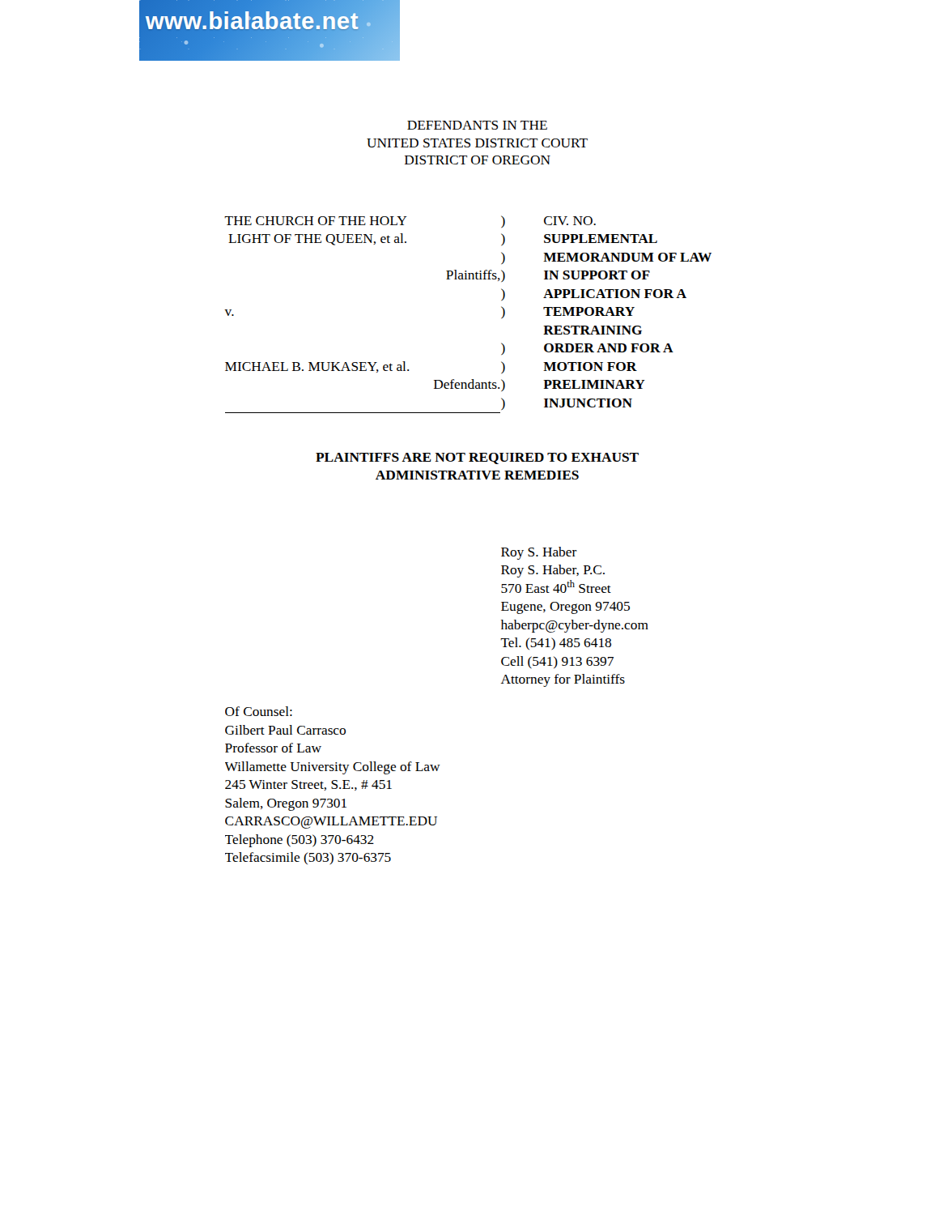www.bialabate.net
DEFENDANTS IN THE
UNITED STATES DISTRICT COURT
DISTRICT OF OREGON
| THE CHURCH OF THE HOLY | ) | CIV. NO. |
| LIGHT OF THE QUEEN, et al. | ) | SUPPLEMENTAL |
| | ) | MEMORANDUM OF LAW |
| Plaintiffs, | ) | IN SUPPORT OF |
| | ) | APPLICATION FOR A |
| v. | ) | TEMPORARY RESTRAINING |
| | ) | ORDER AND FOR A |
| MICHAEL B. MUKASEY, et al. | ) | MOTION FOR |
| Defendants. | ) | PRELIMINARY |
| | ) | INJUNCTION |
PLAINTIFFS ARE NOT REQUIRED TO EXHAUST
ADMINISTRATIVE REMEDIES
Roy S. Haber
Roy S. Haber, P.C.
570 East 40th Street
Eugene, Oregon 97405
haberpc@cyber-dyne.com
Tel. (541) 485 6418
Cell (541) 913 6397
Attorney for Plaintiffs
Of Counsel:
Gilbert Paul Carrasco
Professor of Law
Willamette University College of Law
245 Winter Street, S.E., # 451
Salem, Oregon 97301
CARRASCO@WILLAMETTE.EDU
Telephone (503) 370-6432
Telefacsimile (503) 370-6375